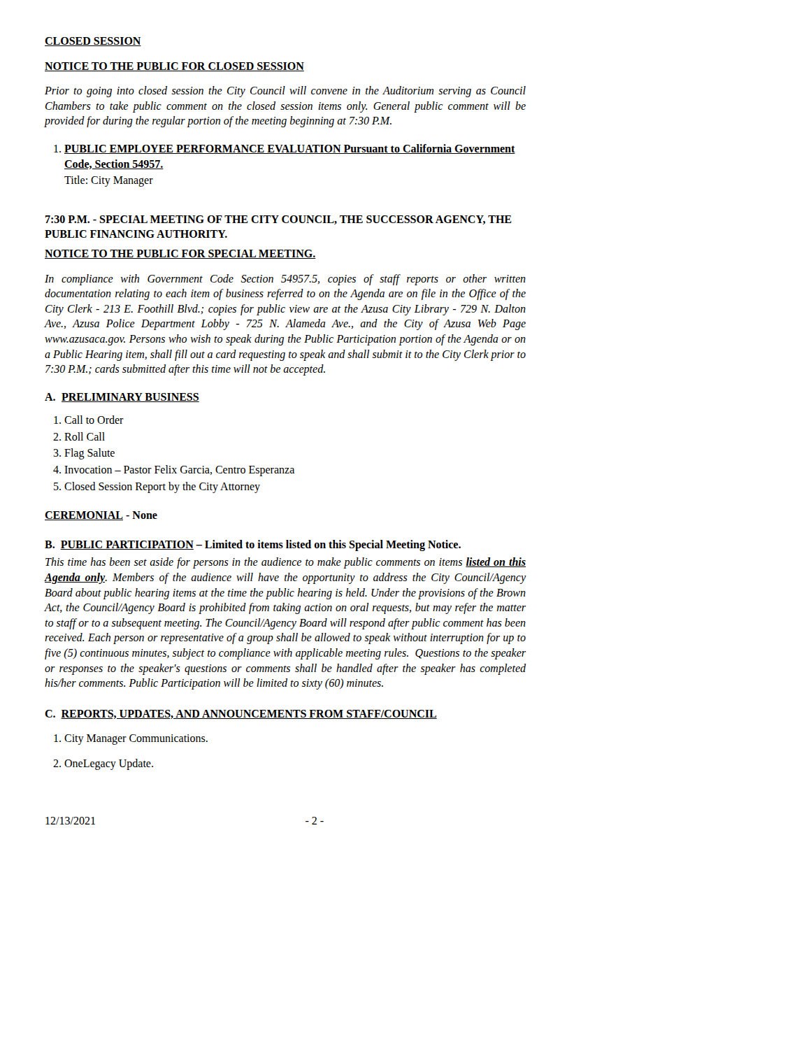CLOSED SESSION
NOTICE TO THE PUBLIC FOR CLOSED SESSION
Prior to going into closed session the City Council will convene in the Auditorium serving as Council Chambers to take public comment on the closed session items only. General public comment will be provided for during the regular portion of the meeting beginning at 7:30 P.M.
PUBLIC EMPLOYEE PERFORMANCE EVALUATION Pursuant to California Government Code, Section 54957. Title: City Manager
7:30 P.M. - SPECIAL MEETING OF THE CITY COUNCIL, THE SUCCESSOR AGENCY, THE PUBLIC FINANCING AUTHORITY.
NOTICE TO THE PUBLIC FOR SPECIAL MEETING.
In compliance with Government Code Section 54957.5, copies of staff reports or other written documentation relating to each item of business referred to on the Agenda are on file in the Office of the City Clerk - 213 E. Foothill Blvd.; copies for public view are at the Azusa City Library - 729 N. Dalton Ave., Azusa Police Department Lobby - 725 N. Alameda Ave., and the City of Azusa Web Page www.azusaca.gov. Persons who wish to speak during the Public Participation portion of the Agenda or on a Public Hearing item, shall fill out a card requesting to speak and shall submit it to the City Clerk prior to 7:30 P.M.; cards submitted after this time will not be accepted.
A. PRELIMINARY BUSINESS
Call to Order
Roll Call
Flag Salute
Invocation – Pastor Felix Garcia, Centro Esperanza
Closed Session Report by the City Attorney
CEREMONIAL - None
B. PUBLIC PARTICIPATION – Limited to items listed on this Special Meeting Notice.
This time has been set aside for persons in the audience to make public comments on items listed on this Agenda only. Members of the audience will have the opportunity to address the City Council/Agency Board about public hearing items at the time the public hearing is held. Under the provisions of the Brown Act, the Council/Agency Board is prohibited from taking action on oral requests, but may refer the matter to staff or to a subsequent meeting. The Council/Agency Board will respond after public comment has been received. Each person or representative of a group shall be allowed to speak without interruption for up to five (5) continuous minutes, subject to compliance with applicable meeting rules. Questions to the speaker or responses to the speaker's questions or comments shall be handled after the speaker has completed his/her comments. Public Participation will be limited to sixty (60) minutes.
C. REPORTS, UPDATES, AND ANNOUNCEMENTS FROM STAFF/COUNCIL
City Manager Communications.
OneLegacy Update.
12/13/2021 - 2 -